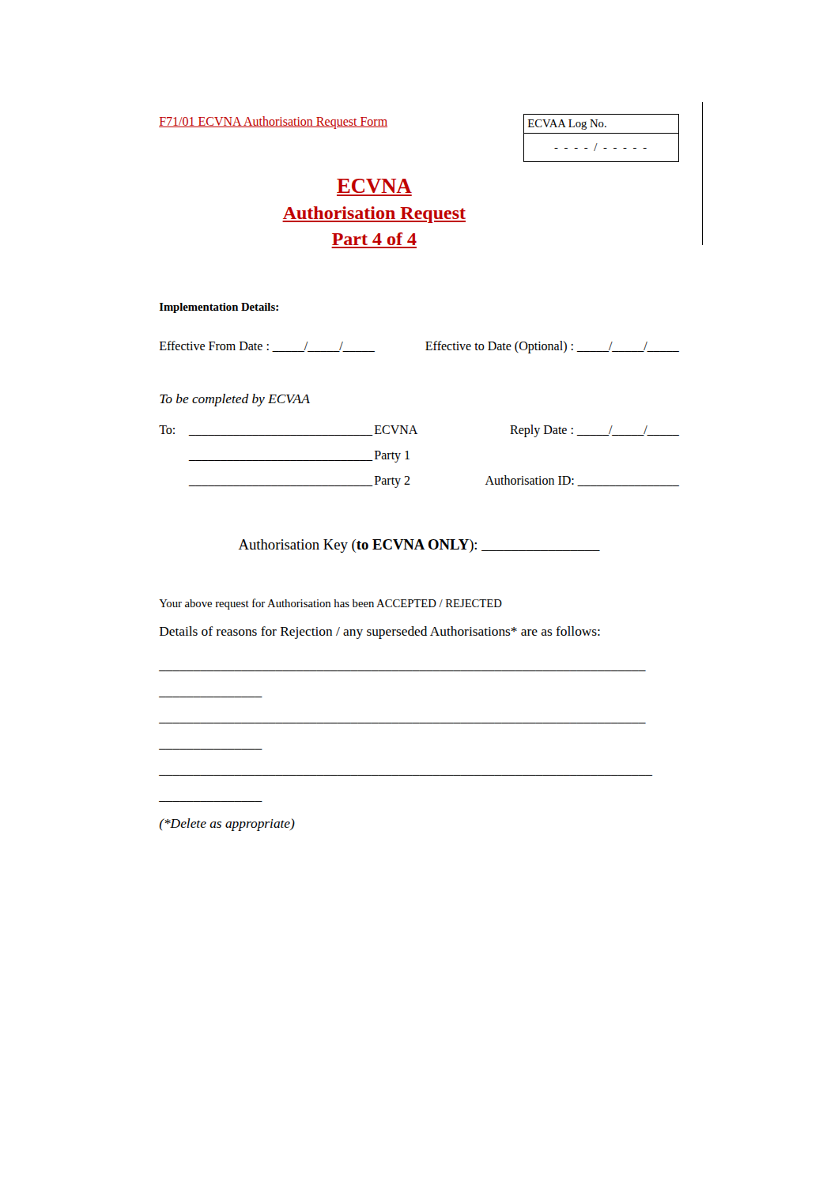F71/01 ECVNA Authorisation Request Form
ECVAA Log No.
- - - - / - - - - -
ECVNA Authorisation Request Part 4 of 4
Implementation Details:
Effective From Date : _____/_____/_____ Effective to Date (Optional) : _____/_____/_____
To be completed by ECVAA
| To: | _____________________________ | ECVNA | Reply Date : _____/_____/_____ |
| | _____________________________ | Party 1 | |
| | _____________________________ | Party 2 | Authorisation ID: ________________ |
Authorisation Key (to ECVNA ONLY): ________________
Your above request for Authorisation has been ACCEPTED / REJECTED
Details of reasons for Rejection / any superseded Authorisations* are as follows:
_______________________________________________________________________
_______________
_______________________________________________________________________
_______________
________________________________________________________________________
_______________
(*Delete as appropriate)